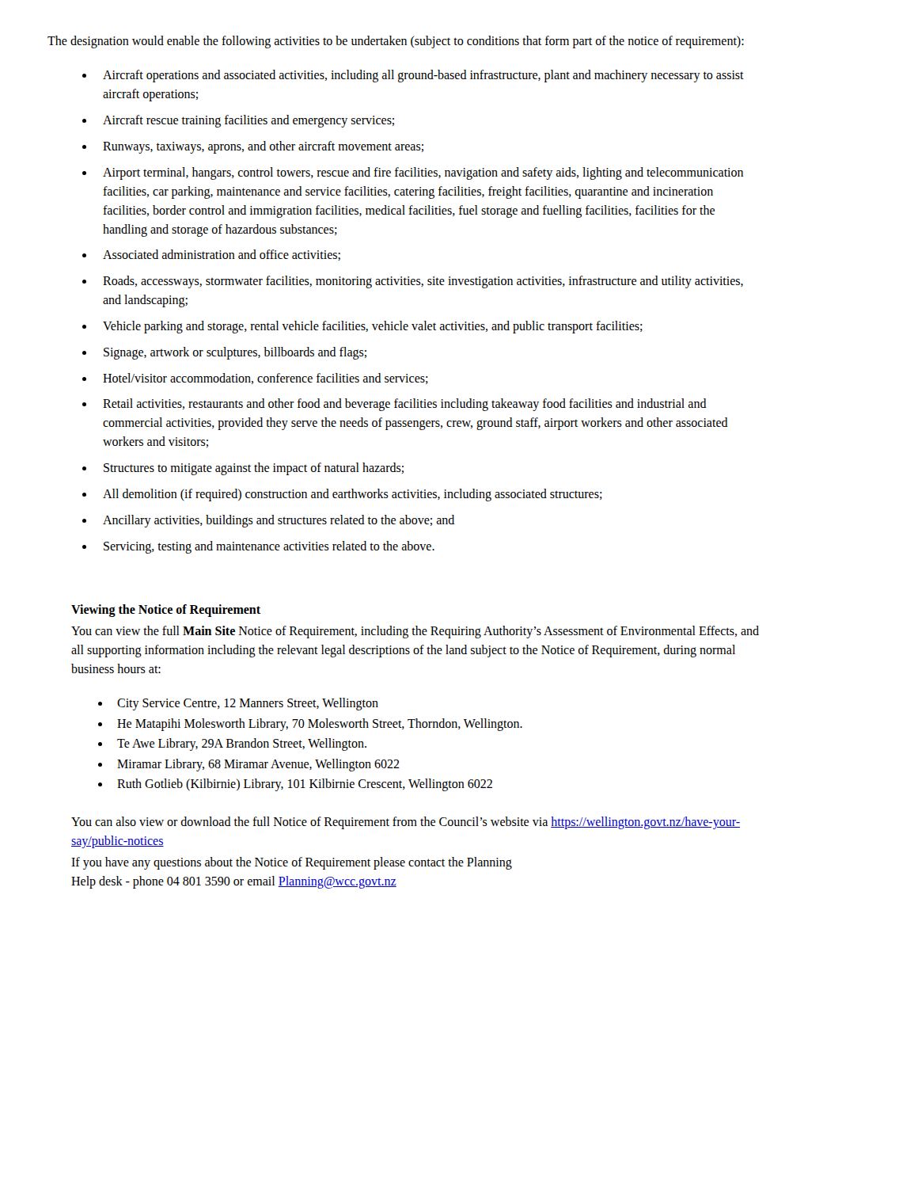The designation would enable the following activities to be undertaken (subject to conditions that form part of the notice of requirement):
Aircraft operations and associated activities, including all ground-based infrastructure, plant and machinery necessary to assist aircraft operations;
Aircraft rescue training facilities and emergency services;
Runways, taxiways, aprons, and other aircraft movement areas;
Airport terminal, hangars, control towers, rescue and fire facilities, navigation and safety aids, lighting and telecommunication facilities, car parking, maintenance and service facilities, catering facilities, freight facilities, quarantine and incineration facilities, border control and immigration facilities, medical facilities, fuel storage and fuelling facilities, facilities for the handling and storage of hazardous substances;
Associated administration and office activities;
Roads, accessways, stormwater facilities, monitoring activities, site investigation activities, infrastructure and utility activities, and landscaping;
Vehicle parking and storage, rental vehicle facilities, vehicle valet activities, and public transport facilities;
Signage, artwork or sculptures, billboards and flags;
Hotel/visitor accommodation, conference facilities and services;
Retail activities, restaurants and other food and beverage facilities including takeaway food facilities and industrial and commercial activities, provided they serve the needs of passengers, crew, ground staff, airport workers and other associated workers and visitors;
Structures to mitigate against the impact of natural hazards;
All demolition (if required) construction and earthworks activities, including associated structures;
Ancillary activities, buildings and structures related to the above; and
Servicing, testing and maintenance activities related to the above.
Viewing the Notice of Requirement
You can view the full Main Site Notice of Requirement, including the Requiring Authority’s Assessment of Environmental Effects, and all supporting information including the relevant legal descriptions of the land subject to the Notice of Requirement, during normal business hours at:
City Service Centre, 12 Manners Street, Wellington
He Matapihi Molesworth Library, 70 Molesworth Street, Thorndon, Wellington.
Te Awe Library, 29A Brandon Street, Wellington.
Miramar Library, 68 Miramar Avenue, Wellington 6022
Ruth Gotlieb (Kilbirnie) Library, 101 Kilbirnie Crescent, Wellington 6022
You can also view or download the full Notice of Requirement from the Council’s website via https://wellington.govt.nz/have-your-say/public-notices
If you have any questions about the Notice of Requirement please contact the Planning
Help desk - phone 04 801 3590 or email Planning@wcc.govt.nz